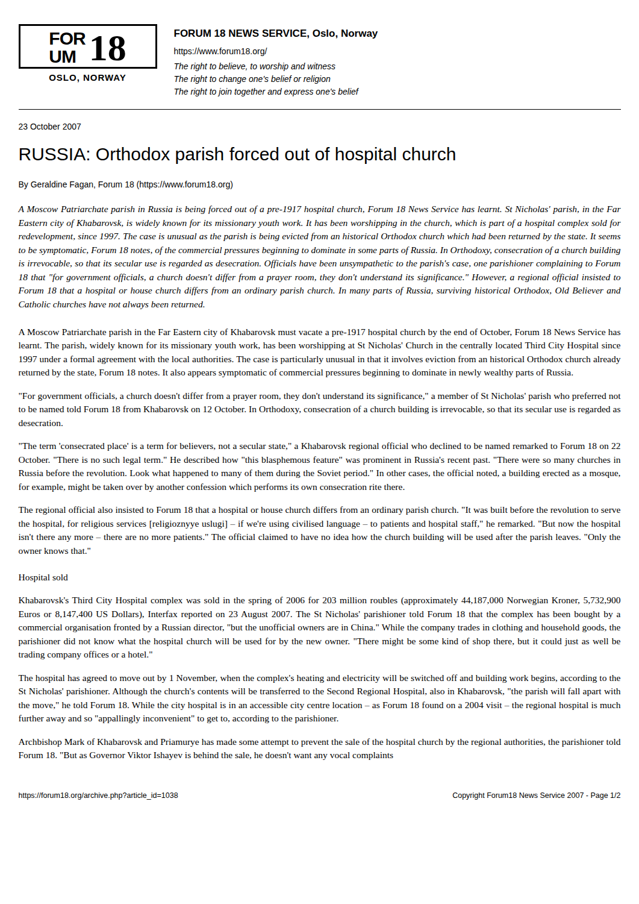FOR
UM
18
OSLO, NORWAY
FORUM 18 NEWS SERVICE, Oslo, Norway
https://www.forum18.org/
The right to believe, to worship and witness
The right to change one's belief or religion
The right to join together and express one's belief
23 October 2007
RUSSIA: Orthodox parish forced out of hospital church
By Geraldine Fagan, Forum 18 (https://www.forum18.org)
A Moscow Patriarchate parish in Russia is being forced out of a pre-1917 hospital church, Forum 18 News Service has learnt. St Nicholas' parish, in the Far Eastern city of Khabarovsk, is widely known for its missionary youth work. It has been worshipping in the church, which is part of a hospital complex sold for redevelopment, since 1997. The case is unusual as the parish is being evicted from an historical Orthodox church which had been returned by the state. It seems to be symptomatic, Forum 18 notes, of the commercial pressures beginning to dominate in some parts of Russia. In Orthodoxy, consecration of a church building is irrevocable, so that its secular use is regarded as desecration. Officials have been unsympathetic to the parish's case, one parishioner complaining to Forum 18 that "for government officials, a church doesn't differ from a prayer room, they don't understand its significance." However, a regional official insisted to Forum 18 that a hospital or house church differs from an ordinary parish church. In many parts of Russia, surviving historical Orthodox, Old Believer and Catholic churches have not always been returned.
A Moscow Patriarchate parish in the Far Eastern city of Khabarovsk must vacate a pre-1917 hospital church by the end of October, Forum 18 News Service has learnt. The parish, widely known for its missionary youth work, has been worshipping at St Nicholas' Church in the centrally located Third City Hospital since 1997 under a formal agreement with the local authorities. The case is particularly unusual in that it involves eviction from an historical Orthodox church already returned by the state, Forum 18 notes. It also appears symptomatic of commercial pressures beginning to dominate in newly wealthy parts of Russia.
"For government officials, a church doesn't differ from a prayer room, they don't understand its significance," a member of St Nicholas' parish who preferred not to be named told Forum 18 from Khabarovsk on 12 October. In Orthodoxy, consecration of a church building is irrevocable, so that its secular use is regarded as desecration.
"The term 'consecrated place' is a term for believers, not a secular state," a Khabarovsk regional official who declined to be named remarked to Forum 18 on 22 October. "There is no such legal term." He described how "this blasphemous feature" was prominent in Russia's recent past. "There were so many churches in Russia before the revolution. Look what happened to many of them during the Soviet period." In other cases, the official noted, a building erected as a mosque, for example, might be taken over by another confession which performs its own consecration rite there.
The regional official also insisted to Forum 18 that a hospital or house church differs from an ordinary parish church. "It was built before the revolution to serve the hospital, for religious services [religioznyye uslugi] – if we're using civilised language – to patients and hospital staff," he remarked. "But now the hospital isn't there any more – there are no more patients." The official claimed to have no idea how the church building will be used after the parish leaves. "Only the owner knows that."
Hospital sold
Khabarovsk's Third City Hospital complex was sold in the spring of 2006 for 203 million roubles (approximately 44,187,000 Norwegian Kroner, 5,732,900 Euros or 8,147,400 US Dollars), Interfax reported on 23 August 2007. The St Nicholas' parishioner told Forum 18 that the complex has been bought by a commercial organisation fronted by a Russian director, "but the unofficial owners are in China." While the company trades in clothing and household goods, the parishioner did not know what the hospital church will be used for by the new owner. "There might be some kind of shop there, but it could just as well be trading company offices or a hotel."
The hospital has agreed to move out by 1 November, when the complex's heating and electricity will be switched off and building work begins, according to the St Nicholas' parishioner. Although the church's contents will be transferred to the Second Regional Hospital, also in Khabarovsk, "the parish will fall apart with the move," he told Forum 18. While the city hospital is in an accessible city centre location – as Forum 18 found on a 2004 visit – the regional hospital is much further away and so "appallingly inconvenient" to get to, according to the parishioner.
Archbishop Mark of Khabarovsk and Priamurye has made some attempt to prevent the sale of the hospital church by the regional authorities, the parishioner told Forum 18. "But as Governor Viktor Ishayev is behind the sale, he doesn't want any vocal complaints
https://forum18.org/archive.php?article_id=1038
Copyright Forum18 News Service 2007 - Page 1/2